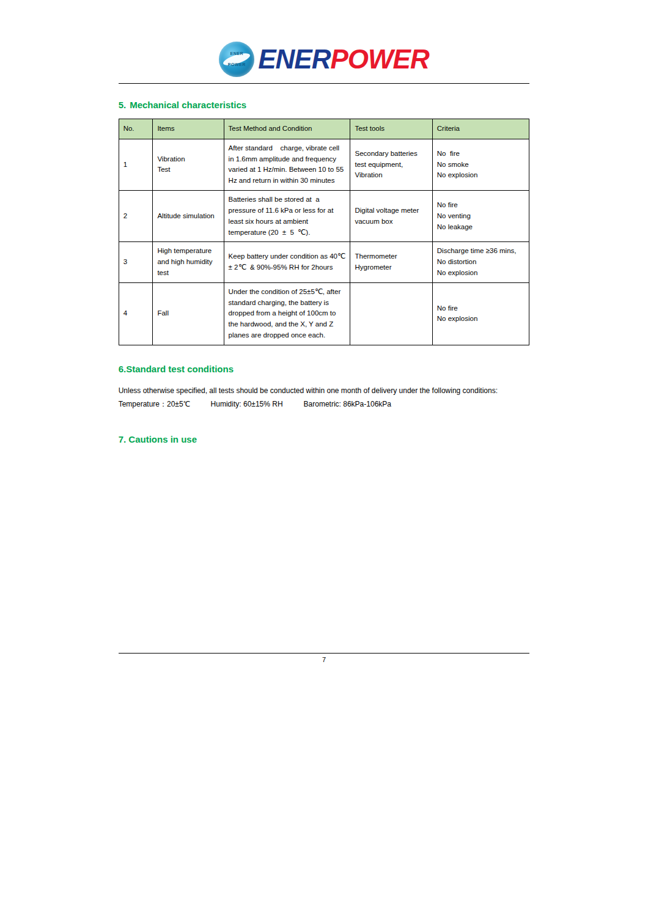ENER POWER ENER POWER
5. Mechanical characteristics
| No. | Items | Test Method and Condition | Test tools | Criteria |
| --- | --- | --- | --- | --- |
| 1 | Vibration Test | After standard charge, vibrate cell in 1.6mm amplitude and frequency varied at 1 Hz/min. Between 10 to 55 Hz and return in within 30 minutes | Secondary batteries test equipment, Vibration | No fire No smoke No explosion |
| 2 | Altitude simulation | Batteries shall be stored at a pressure of 11.6 kPa or less for at least six hours at ambient temperature (20 ± 5 ℃). | Digital voltage meter vacuum box | No fire No venting No leakage |
| 3 | High temperature and high humidity test | Keep battery under condition as 40℃ ± 2℃ & 90%-95% RH for 2hours | Thermometer Hygrometer | Discharge time ≥36 mins, No distortion No explosion |
| 4 | Fall | Under the condition of 25±5℃, after standard charging, the battery is dropped from a height of 100cm to the hardwood, and the X, Y and Z planes are dropped once each. | | No fire No explosion |
6. Standard test conditions
Unless otherwise specified, all tests should be conducted within one month of delivery under the following conditions:
Temperature：20±5℃ Humidity: 60±15% RH Barometric: 86kPa-106kPa
7. Cautions in use
7